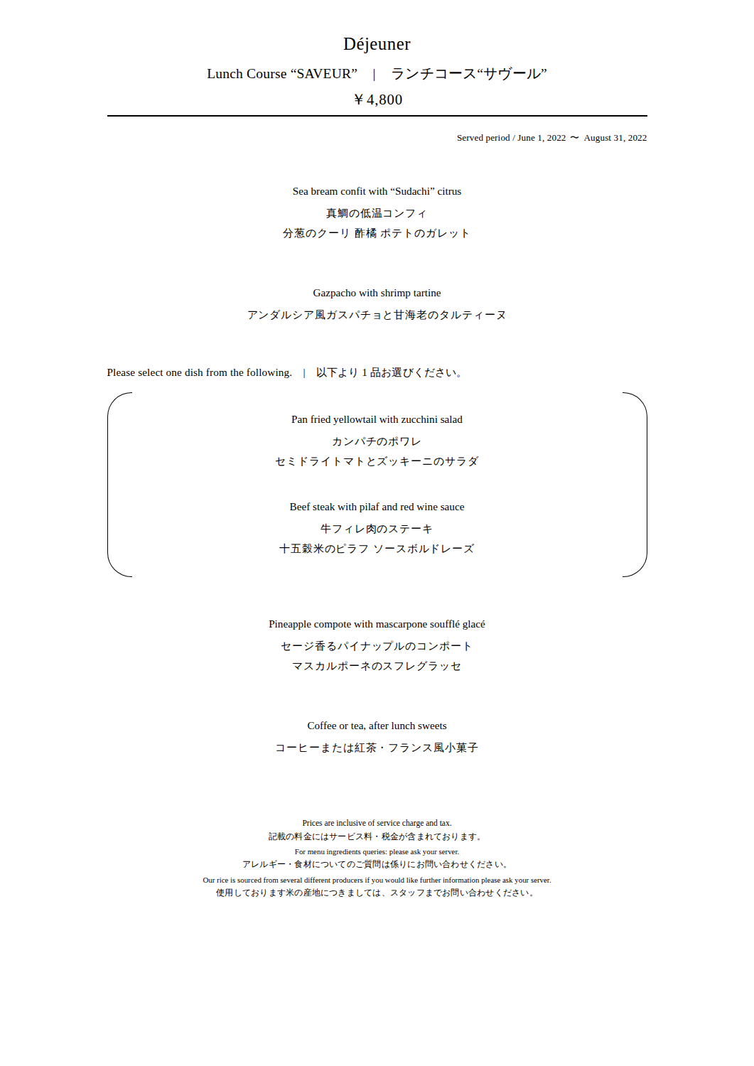Déjeuner
Lunch Course “SAVEUR”|ランチコース“サヴール”
￥4,800
Served period / June 1, 2022〜August 31, 2022
Sea bream confit with “Sudachi” citrus
真鯛の低温コンフィ
分葱のクーリ 酢橘 ポテトのガレット
Gazpacho with shrimp tartine
アンダルシア風ガスパチョと甘海老のタルティーヌ
Please select one dish from the following.|以下より 1 品お選びください。
Pan fried yellowtail with zucchini salad
カンパチのポワレ
セミドライトマトとズッキーニのサラダ
Beef steak with pilaf and red wine sauce
牛フィレ肉のステーキ
十五穀米のピラフ ソースボルドレーズ
Pineapple compote with mascarpone soufflé glacé
セージ香るパイナップルのコンポート
マスカルポーネのスフレグラッセ
Coffee or tea, after lunch sweets
コーヒーまたは紅茶・フランス風小菓子
Prices are inclusive of service charge and tax.
記載の料金にはサービス料・税金が含まれております。
For menu ingredients queries: please ask your server.
アレルギー・食材についてのご質問は係りにお問い合わせください。
Our rice is sourced from several different producers if you would like further information please ask your server.
使用しております米の産地につきましては、スタッフまでお問い合わせください。